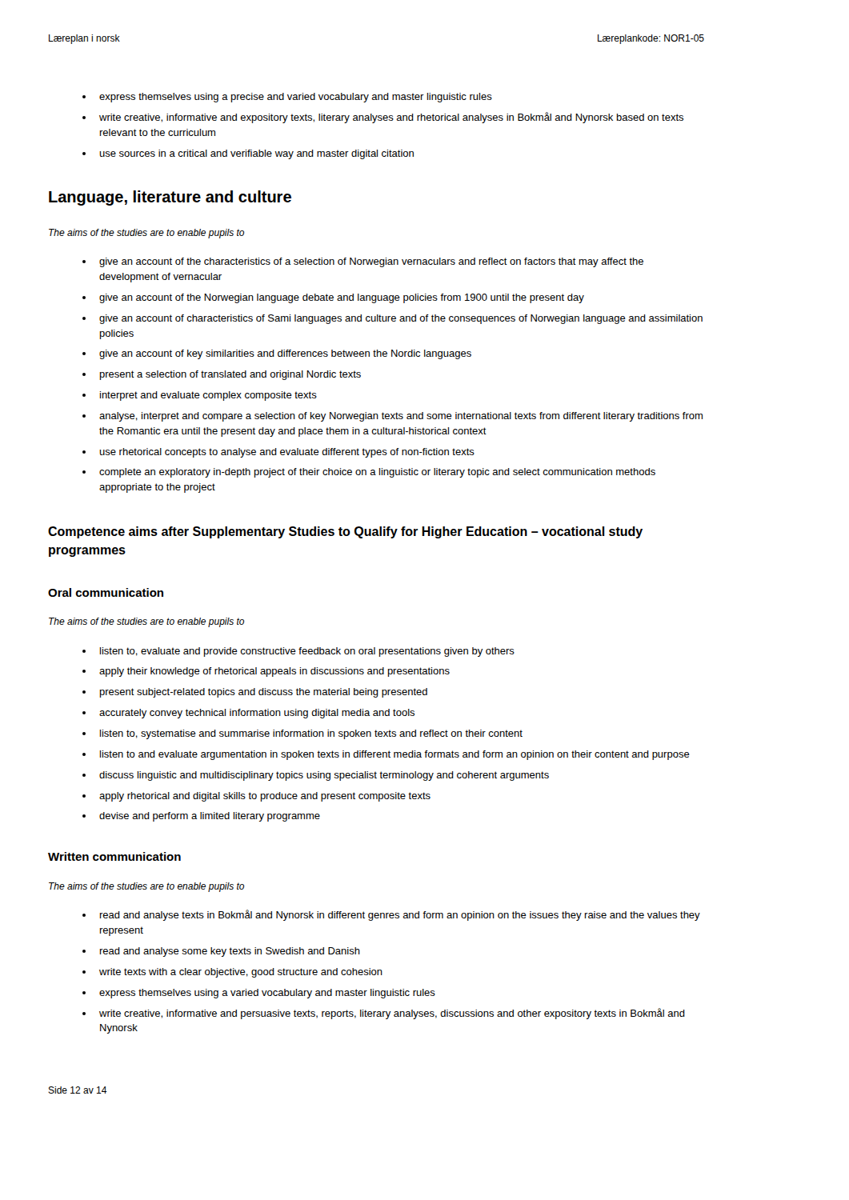Læreplan i norsk Læreplankode: NOR1-05
express themselves using a precise and varied vocabulary and master linguistic rules
write creative, informative and expository texts, literary analyses and rhetorical analyses in Bokmål and Nynorsk based on texts relevant to the curriculum
use sources in a critical and verifiable way and master digital citation
Language, literature and culture
The aims of the studies are to enable pupils to
give an account of the characteristics of a selection of Norwegian vernaculars and reflect on factors that may affect the development of vernacular
give an account of the Norwegian language debate and language policies from 1900 until the present day
give an account of characteristics of Sami languages and culture and of the consequences of Norwegian language and assimilation policies
give an account of key similarities and differences between the Nordic languages
present a selection of translated and original Nordic texts
interpret and evaluate complex composite texts
analyse, interpret and compare a selection of key Norwegian texts and some international texts from different literary traditions from the Romantic era until the present day and place them in a cultural-historical context
use rhetorical concepts to analyse and evaluate different types of non-fiction texts
complete an exploratory in-depth project of their choice on a linguistic or literary topic and select communication methods appropriate to the project
Competence aims after Supplementary Studies to Qualify for Higher Education – vocational study programmes
Oral communication
The aims of the studies are to enable pupils to
listen to, evaluate and provide constructive feedback on oral presentations given by others
apply their knowledge of rhetorical appeals in discussions and presentations
present subject-related topics and discuss the material being presented
accurately convey technical information using digital media and tools
listen to, systematise and summarise information in spoken texts and reflect on their content
listen to and evaluate argumentation in spoken texts in different media formats and form an opinion on their content and purpose
discuss linguistic and multidisciplinary topics using specialist terminology and coherent arguments
apply rhetorical and digital skills to produce and present composite texts
devise and perform a limited literary programme
Written communication
The aims of the studies are to enable pupils to
read and analyse texts in Bokmål and Nynorsk in different genres and form an opinion on the issues they raise and the values they represent
read and analyse some key texts in Swedish and Danish
write texts with a clear objective, good structure and cohesion
express themselves using a varied vocabulary and master linguistic rules
write creative, informative and persuasive texts, reports, literary analyses, discussions and other expository texts in Bokmål and Nynorsk
Side 12 av 14